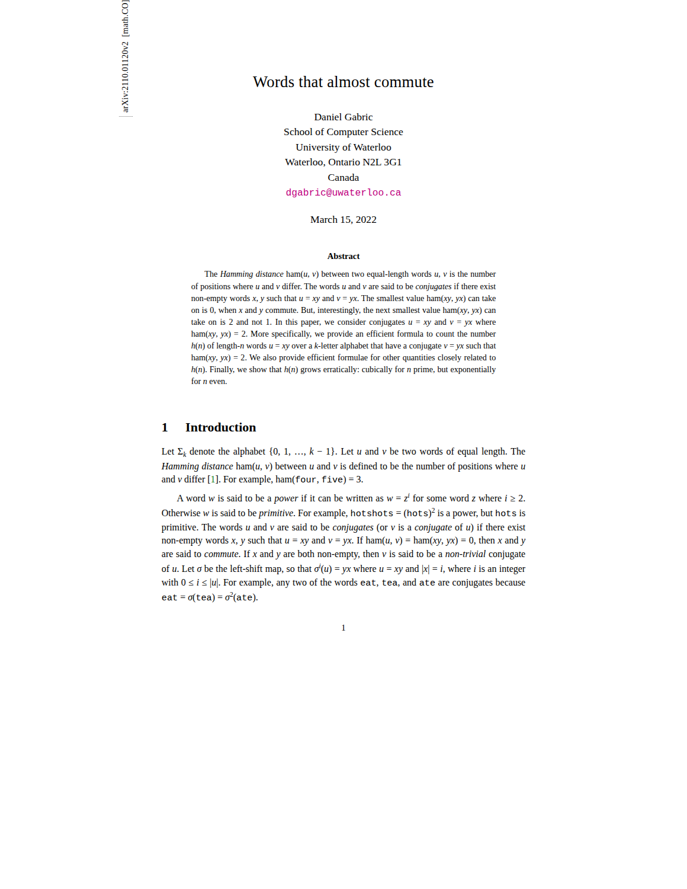arXiv:2110.01120v2 [math.CO] 14 Mar 2022
Words that almost commute
Daniel Gabric
School of Computer Science
University of Waterloo
Waterloo, Ontario N2L 3G1
Canada
dgabric@uwaterloo.ca
March 15, 2022
Abstract
The Hamming distance ham(u, v) between two equal-length words u, v is the number of positions where u and v differ. The words u and v are said to be conjugates if there exist non-empty words x, y such that u = xy and v = yx. The smallest value ham(xy, yx) can take on is 0, when x and y commute. But, interestingly, the next smallest value ham(xy, yx) can take on is 2 and not 1. In this paper, we consider conjugates u = xy and v = yx where ham(xy, yx) = 2. More specifically, we provide an efficient formula to count the number h(n) of length-n words u = xy over a k-letter alphabet that have a conjugate v = yx such that ham(xy, yx) = 2. We also provide efficient formulae for other quantities closely related to h(n). Finally, we show that h(n) grows erratically: cubically for n prime, but exponentially for n even.
1 Introduction
Let Σk denote the alphabet {0, 1, …, k − 1}. Let u and v be two words of equal length. The Hamming distance ham(u, v) between u and v is defined to be the number of positions where u and v differ [1]. For example, ham(four, five) = 3.
A word w is said to be a power if it can be written as w = zi for some word z where i ≥ 2. Otherwise w is said to be primitive. For example, hotshots = (hots)2 is a power, but hots is primitive. The words u and v are said to be conjugates (or v is a conjugate of u) if there exist non-empty words x, y such that u = xy and v = yx. If ham(u, v) = ham(xy, yx) = 0, then x and y are said to commute. If x and y are both non-empty, then v is said to be a non-trivial conjugate of u. Let σ be the left-shift map, so that σi(u) = yx where u = xy and |x| = i, where i is an integer with 0 ≤ i ≤ |u|. For example, any two of the words eat, tea, and ate are conjugates because eat = σ(tea) = σ2(ate).
1